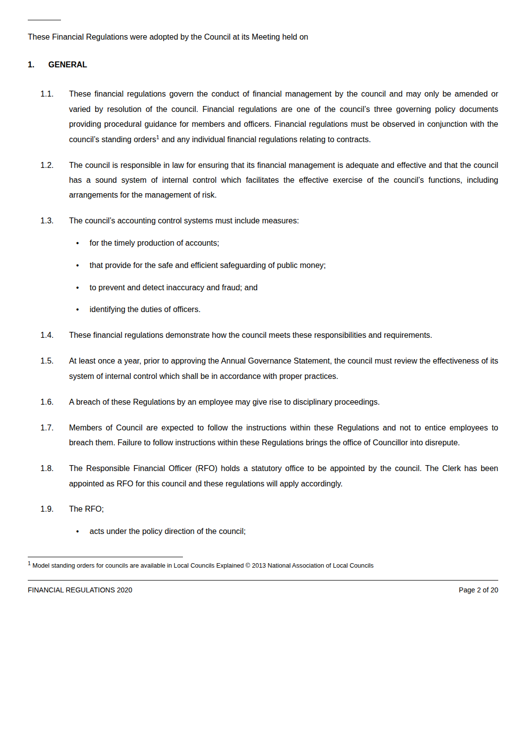These Financial Regulations were adopted by the Council at its Meeting held on
1. GENERAL
1.1. These financial regulations govern the conduct of financial management by the council and may only be amended or varied by resolution of the council. Financial regulations are one of the council’s three governing policy documents providing procedural guidance for members and officers. Financial regulations must be observed in conjunction with the council’s standing orders1 and any individual financial regulations relating to contracts.
1.2. The council is responsible in law for ensuring that its financial management is adequate and effective and that the council has a sound system of internal control which facilitates the effective exercise of the council’s functions, including arrangements for the management of risk.
1.3. The council’s accounting control systems must include measures:
for the timely production of accounts;
that provide for the safe and efficient safeguarding of public money;
to prevent and detect inaccuracy and fraud; and
identifying the duties of officers.
1.4. These financial regulations demonstrate how the council meets these responsibilities and requirements.
1.5. At least once a year, prior to approving the Annual Governance Statement, the council must review the effectiveness of its system of internal control which shall be in accordance with proper practices.
1.6. A breach of these Regulations by an employee may give rise to disciplinary proceedings.
1.7. Members of Council are expected to follow the instructions within these Regulations and not to entice employees to breach them. Failure to follow instructions within these Regulations brings the office of Councillor into disrepute.
1.8. The Responsible Financial Officer (RFO) holds a statutory office to be appointed by the council. The Clerk has been appointed as RFO for this council and these regulations will apply accordingly.
1.9. The RFO;
acts under the policy direction of the council;
1 Model standing orders for councils are available in Local Councils Explained © 2013 National Association of Local Councils
FINANCIAL REGULATIONS 2020 Page 2 of 20